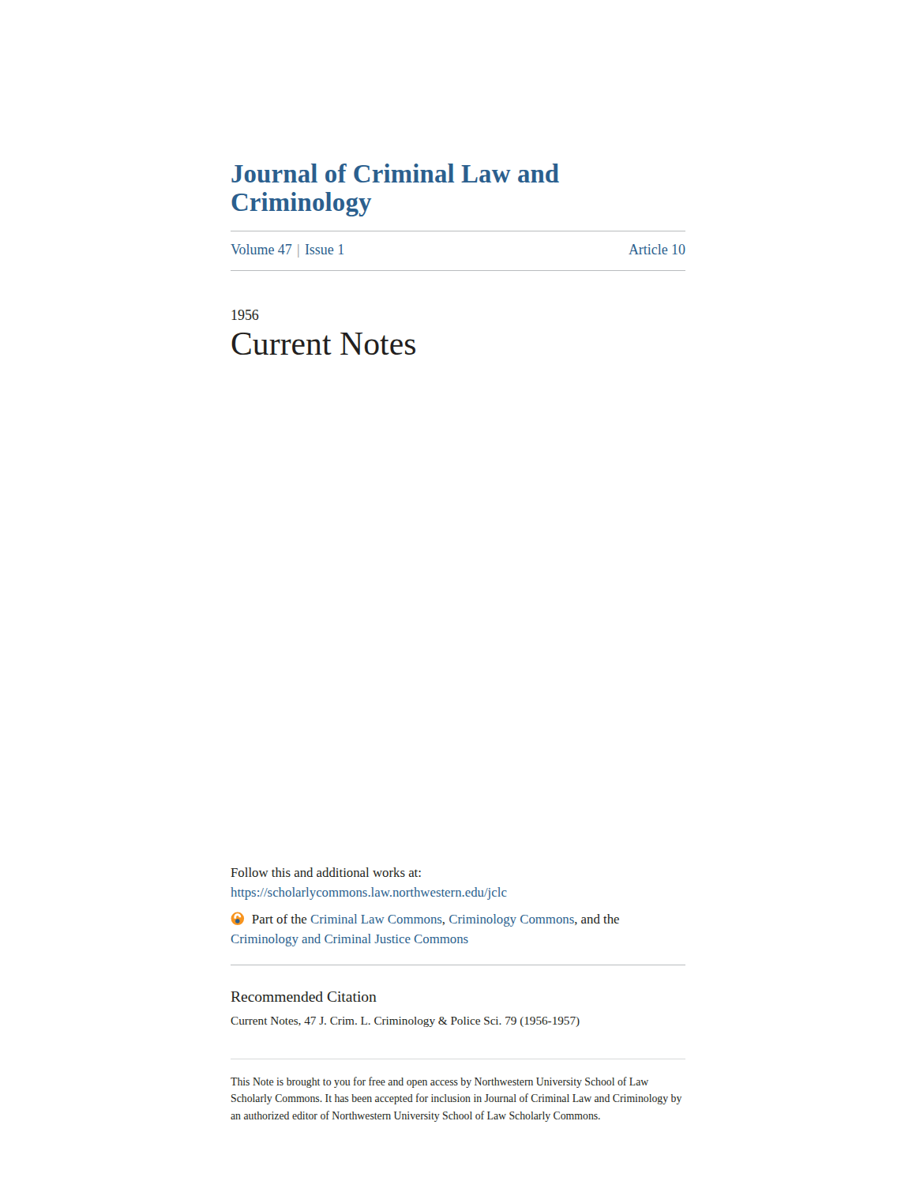Journal of Criminal Law and Criminology
Volume 47|Issue 1
Article 10
1956
Current Notes
Follow this and additional works at: https://scholarlycommons.law.northwestern.edu/jclc
Part of the Criminal Law Commons, Criminology Commons, and the Criminology and Criminal Justice Commons
Recommended Citation
Current Notes, 47 J. Crim. L. Criminology & Police Sci. 79 (1956-1957)
This Note is brought to you for free and open access by Northwestern University School of Law Scholarly Commons. It has been accepted for inclusion in Journal of Criminal Law and Criminology by an authorized editor of Northwestern University School of Law Scholarly Commons.